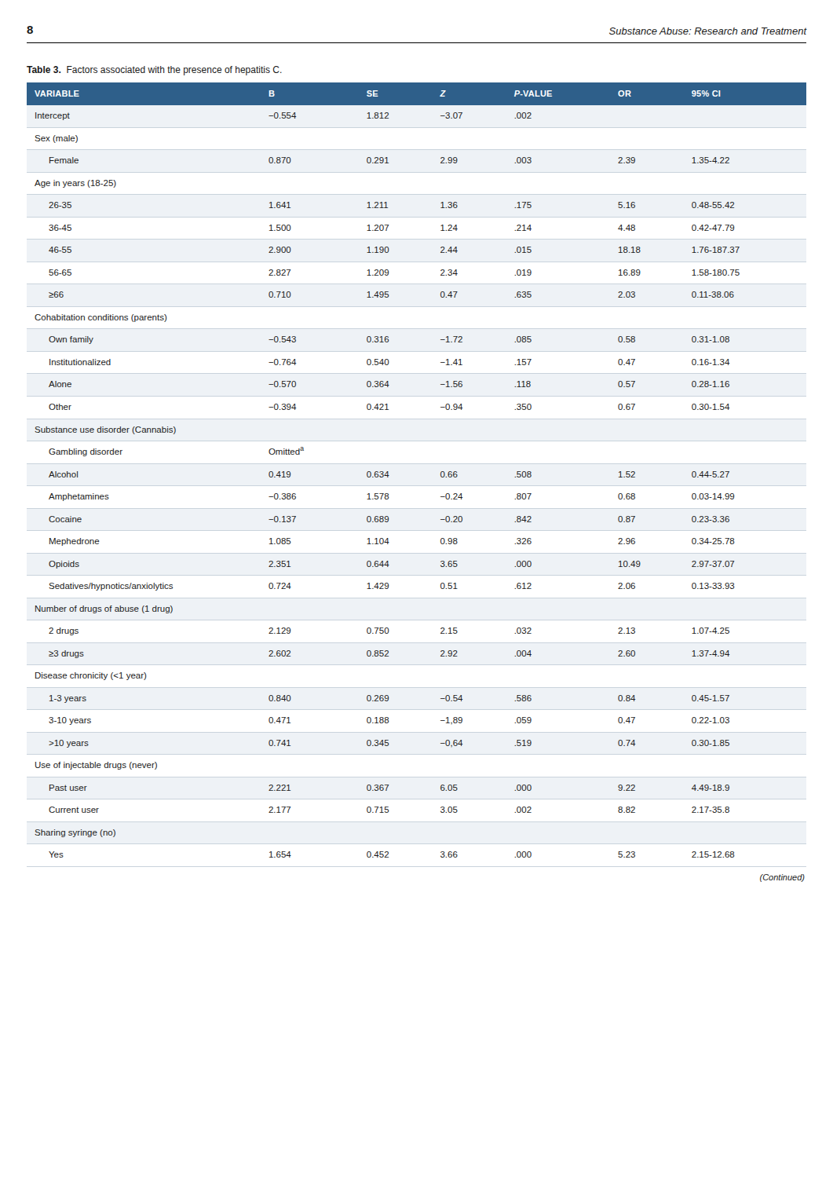8
Substance Abuse: Research and Treatment
Table 3. Factors associated with the presence of hepatitis C.
| Variable | β | SE | Z | P -value | OR | 95% CI |
| --- | --- | --- | --- | --- | --- | --- |
| Intercept | −0.554 | 1.812 | −3.07 | .002 | | |
| Sex (male) | | | | | | |
| Female | 0.870 | 0.291 | 2.99 | .003 | 2.39 | 1.35-4.22 |
| Age in years (18-25) | | | | | | |
| 26-35 | 1.641 | 1.211 | 1.36 | .175 | 5.16 | 0.48-55.42 |
| 36-45 | 1.500 | 1.207 | 1.24 | .214 | 4.48 | 0.42-47.79 |
| 46-55 | 2.900 | 1.190 | 2.44 | .015 | 18.18 | 1.76-187.37 |
| 56-65 | 2.827 | 1.209 | 2.34 | .019 | 16.89 | 1.58-180.75 |
| ≥66 | 0.710 | 1.495 | 0.47 | .635 | 2.03 | 0.11-38.06 |
| Cohabitation conditions (parents) | | | | | | |
| Own family | −0.543 | 0.316 | −1.72 | .085 | 0.58 | 0.31-1.08 |
| Institutionalized | −0.764 | 0.540 | −1.41 | .157 | 0.47 | 0.16-1.34 |
| Alone | −0.570 | 0.364 | −1.56 | .118 | 0.57 | 0.28-1.16 |
| Other | −0.394 | 0.421 | −0.94 | .350 | 0.67 | 0.30-1.54 |
| Substance use disorder (Cannabis) | | | | | | |
| Gambling disorder | Omitted a | | | | | |
| Alcohol | 0.419 | 0.634 | 0.66 | .508 | 1.52 | 0.44-5.27 |
| Amphetamines | −0.386 | 1.578 | −0.24 | .807 | 0.68 | 0.03-14.99 |
| Cocaine | −0.137 | 0.689 | −0.20 | .842 | 0.87 | 0.23-3.36 |
| Mephedrone | 1.085 | 1.104 | 0.98 | .326 | 2.96 | 0.34-25.78 |
| Opioids | 2.351 | 0.644 | 3.65 | .000 | 10.49 | 2.97-37.07 |
| Sedatives/hypnotics/anxiolytics | 0.724 | 1.429 | 0.51 | .612 | 2.06 | 0.13-33.93 |
| Number of drugs of abuse (1 drug) | | | | | | |
| 2 drugs | 2.129 | 0.750 | 2.15 | .032 | 2.13 | 1.07-4.25 |
| ≥3 drugs | 2.602 | 0.852 | 2.92 | .004 | 2.60 | 1.37-4.94 |
| Disease chronicity (<1 year) | | | | | | |
| 1-3 years | 0.840 | 0.269 | −0.54 | .586 | 0.84 | 0.45-1.57 |
| 3-10 years | 0.471 | 0.188 | −1,89 | .059 | 0.47 | 0.22-1.03 |
| >10 years | 0.741 | 0.345 | −0,64 | .519 | 0.74 | 0.30-1.85 |
| Use of injectable drugs (never) | | | | | | |
| Past user | 2.221 | 0.367 | 6.05 | .000 | 9.22 | 4.49-18.9 |
| Current user | 2.177 | 0.715 | 3.05 | .002 | 8.82 | 2.17-35.8 |
| Sharing syringe (no) | | | | | | |
| Yes | 1.654 | 0.452 | 3.66 | .000 | 5.23 | 2.15-12.68 |
(Continued)